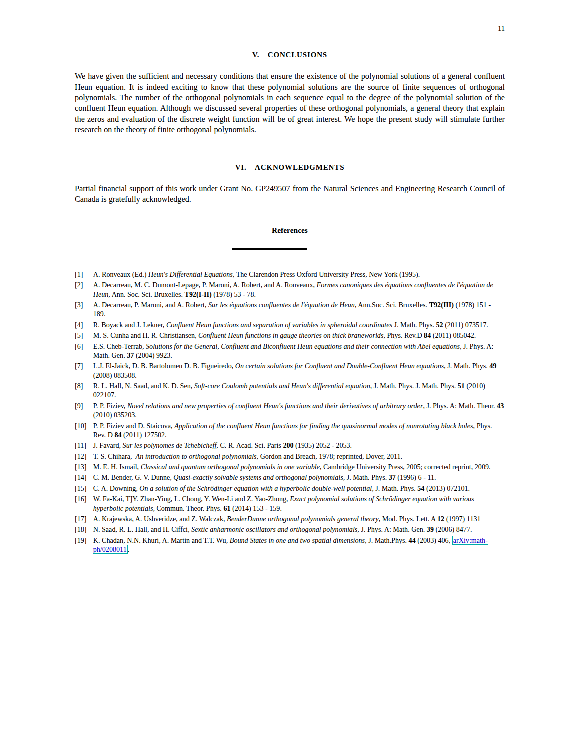11
V. CONCLUSIONS
We have given the sufficient and necessary conditions that ensure the existence of the polynomial solutions of a general confluent Heun equation. It is indeed exciting to know that these polynomial solutions are the source of finite sequences of orthogonal polynomials. The number of the orthogonal polynomials in each sequence equal to the degree of the polynomial solution of the confluent Heun equation. Although we discussed several properties of these orthogonal polynomials, a general theory that explain the zeros and evaluation of the discrete weight function will be of great interest. We hope the present study will stimulate further research on the theory of finite orthogonal polynomials.
VI. ACKNOWLEDGMENTS
Partial financial support of this work under Grant No. GP249507 from the Natural Sciences and Engineering Research Council of Canada is gratefully acknowledged.
References
[1] A. Ronveaux (Ed.) Heun's Differential Equations, The Clarendon Press Oxford University Press, New York (1995).
[2] A. Decarreau, M. C. Dumont-Lepage, P. Maroni, A. Robert, and A. Ronveaux, Formes canoniques des équations confluentes de l'équation de Heun, Ann. Soc. Sci. Bruxelles. T92(I-II) (1978) 53 - 78.
[3] A. Decarreau, P. Maroni, and A. Robert, Sur les équations confluentes de l'équation de Heun, Ann.Soc. Sci. Bruxelles. T92(III) (1978) 151 - 189.
[4] R. Boyack and J. Lekner, Confluent Heun functions and separation of variables in spheroidal coordinates J. Math. Phys. 52 (2011) 073517.
[5] M. S. Cunha and H. R. Christiansen, Confluent Heun functions in gauge theories on thick braneworlds, Phys. Rev.D 84 (2011) 085042.
[6] E.S. Cheb-Terrab, Solutions for the General, Confluent and Biconfluent Heun equations and their connection with Abel equations, J. Phys. A: Math. Gen. 37 (2004) 9923.
[7] L.J. El-Jaick, D. B. Bartolomeu D. B. Figueiredo, On certain solutions for Confluent and Double-Confluent Heun equations, J. Math. Phys. 49 (2008) 083508.
[8] R. L. Hall, N. Saad, and K. D. Sen, Soft-core Coulomb potentials and Heun's differential equation, J. Math. Phys. J. Math. Phys. 51 (2010) 022107.
[9] P. P. Fiziev, Novel relations and new properties of confluent Heun's functions and their derivatives of arbitrary order, J. Phys. A: Math. Theor. 43 (2010) 035203.
[10] P. P. Fiziev and D. Staicova, Application of the confluent Heun functions for finding the quasinormal modes of nonrotating black holes, Phys. Rev. D 84 (2011) 127502.
[11] J. Favard, Sur les polynomes de Tchebicheff, C. R. Acad. Sci. Paris 200 (1935) 2052 - 2053.
[12] T. S. Chihara, An introduction to orthogonal polynomials, Gordon and Breach, 1978; reprinted, Dover, 2011.
[13] M. E. H. Ismail, Classical and quantum orthogonal polynomials in one variable, Cambridge University Press, 2005; corrected reprint, 2009.
[14] C. M. Bender, G. V. Dunne, Quasi-exactly solvable systems and orthogonal polynomials, J. Math. Phys. 37 (1996) 6 - 11.
[15] C. A. Downing, On a solution of the Schrödinger equation with a hyperbolic double-well potential, J. Math. Phys. 54 (2013) 072101.
[16] W. Fa-Kai, T]Y. Zhan-Ying, L. Chong, Y. Wen-Li and Z. Yao-Zhong, Exact polynomial solutions of Schrödinger equation with various hyperbolic potentials, Commun. Theor. Phys. 61 (2014) 153 - 159.
[17] A. Krajewska, A. Ushveridze, and Z. Walczak, BenderDunne orthogonal polynomials general theory, Mod. Phys. Lett. A 12 (1997) 1131
[18] N. Saad, R. L. Hall, and H. Ciffci, Sextic anharmonic oscillators and orthogonal polynomials, J. Phys. A: Math. Gen. 39 (2006) 8477.
[19] K. Chadan, N.N. Khuri, A. Martin and T.T. Wu, Bound States in one and two spatial dimensions, J. Math.Phys. 44 (2003) 406, arXiv:math-ph/0208011.